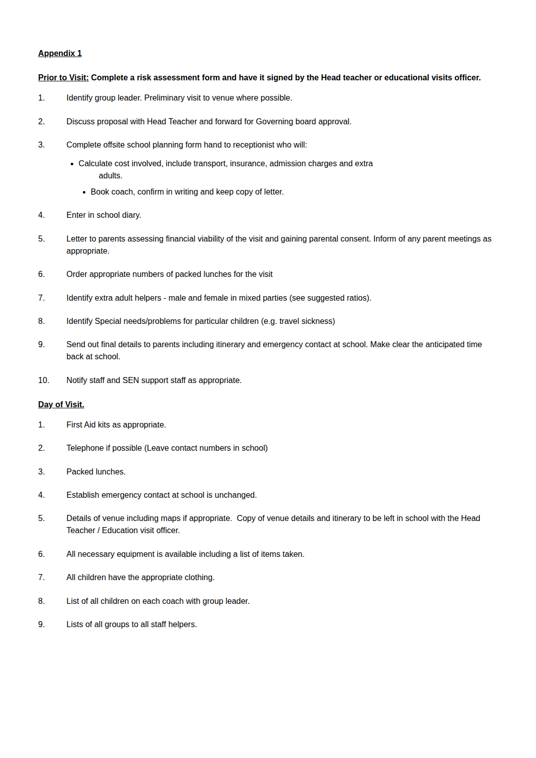Appendix 1
Prior to Visit: Complete a risk assessment form and have it signed by the Head teacher or educational visits officer.
Identify group leader. Preliminary visit to venue where possible.
Discuss proposal with Head Teacher and forward for Governing board approval.
Complete offsite school planning form hand to receptionist who will:
Calculate cost involved, include transport, insurance, admission charges and extra adults.
Book coach, confirm in writing and keep copy of letter.
Enter in school diary.
Letter to parents assessing financial viability of the visit and gaining parental consent. Inform of any parent meetings as appropriate.
Order appropriate numbers of packed lunches for the visit
Identify extra adult helpers - male and female in mixed parties (see suggested ratios).
Identify Special needs/problems for particular children (e.g. travel sickness)
Send out final details to parents including itinerary and emergency contact at school. Make clear the anticipated time back at school.
Notify staff and SEN support staff as appropriate.
Day of Visit.
First Aid kits as appropriate.
Telephone if possible (Leave contact numbers in school)
Packed lunches.
Establish emergency contact at school is unchanged.
Details of venue including maps if appropriate. Copy of venue details and itinerary to be left in school with the Head Teacher / Education visit officer.
All necessary equipment is available including a list of items taken.
All children have the appropriate clothing.
List of all children on each coach with group leader.
Lists of all groups to all staff helpers.